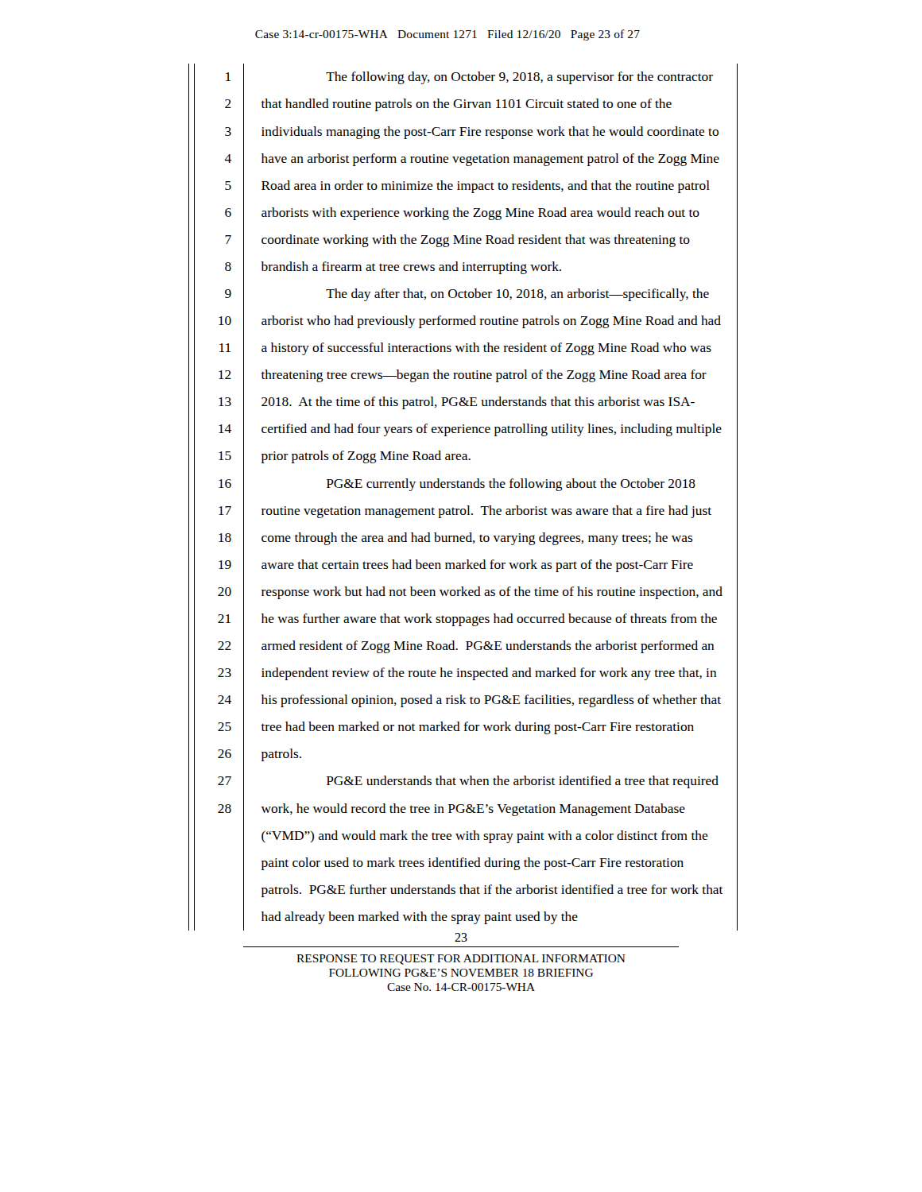Case 3:14-cr-00175-WHA Document 1271 Filed 12/16/20 Page 23 of 27
| 1 2 3 4 5 6 7 8 9 10 11 12 13 14 15 16 17 18 19 20 21 22 23 24 25 26 27 28 | The following day, on October 9, 2018, a supervisor for the contractor that handled routine patrols on the Girvan 1101 Circuit stated to one of the individuals managing the post-Carr Fire response work that he would coordinate to have an arborist perform a routine vegetation management patrol of the Zogg Mine Road area in order to minimize the impact to residents, and that the routine patrol arborists with experience working the Zogg Mine Road area would reach out to coordinate working with the Zogg Mine Road resident that was threatening to brandish a firearm at tree crews and interrupting work. The day after that, on October 10, 2018, an arborist—specifically, the arborist who had previously performed routine patrols on Zogg Mine Road and had a history of successful interactions with the resident of Zogg Mine Road who was threatening tree crews—began the routine patrol of the Zogg Mine Road area for 2018. At the time of this patrol, PG&E understands that this arborist was ISA-certified and had four years of experience patrolling utility lines, including multiple prior patrols of Zogg Mine Road area. PG&E currently understands the following about the October 2018 routine vegetation management patrol. The arborist was aware that a fire had just come through the area and had burned, to varying degrees, many trees; he was aware that certain trees had been marked for work as part of the post-Carr Fire response work but had not been worked as of the time of his routine inspection, and he was further aware that work stoppages had occurred because of threats from the armed resident of Zogg Mine Road. PG&E understands the arborist performed an independent review of the route he inspected and marked for work any tree that, in his professional opinion, posed a risk to PG&E facilities, regardless of whether that tree had been marked or not marked for work during post-Carr Fire restoration patrols. PG&E understands that when the arborist identified a tree that required work, he would record the tree in PG&E’s Vegetation Management Database (“VMD”) and would mark the tree with spray paint with a color distinct from the paint color used to mark trees identified during the post-Carr Fire restoration patrols. PG&E further understands that if the arborist identified a tree for work that had already been marked with the spray paint used by the |
23
RESPONSE TO REQUEST FOR ADDITIONAL INFORMATION FOLLOWING PG&E’S NOVEMBER 18 BRIEFING Case No. 14-CR-00175-WHA